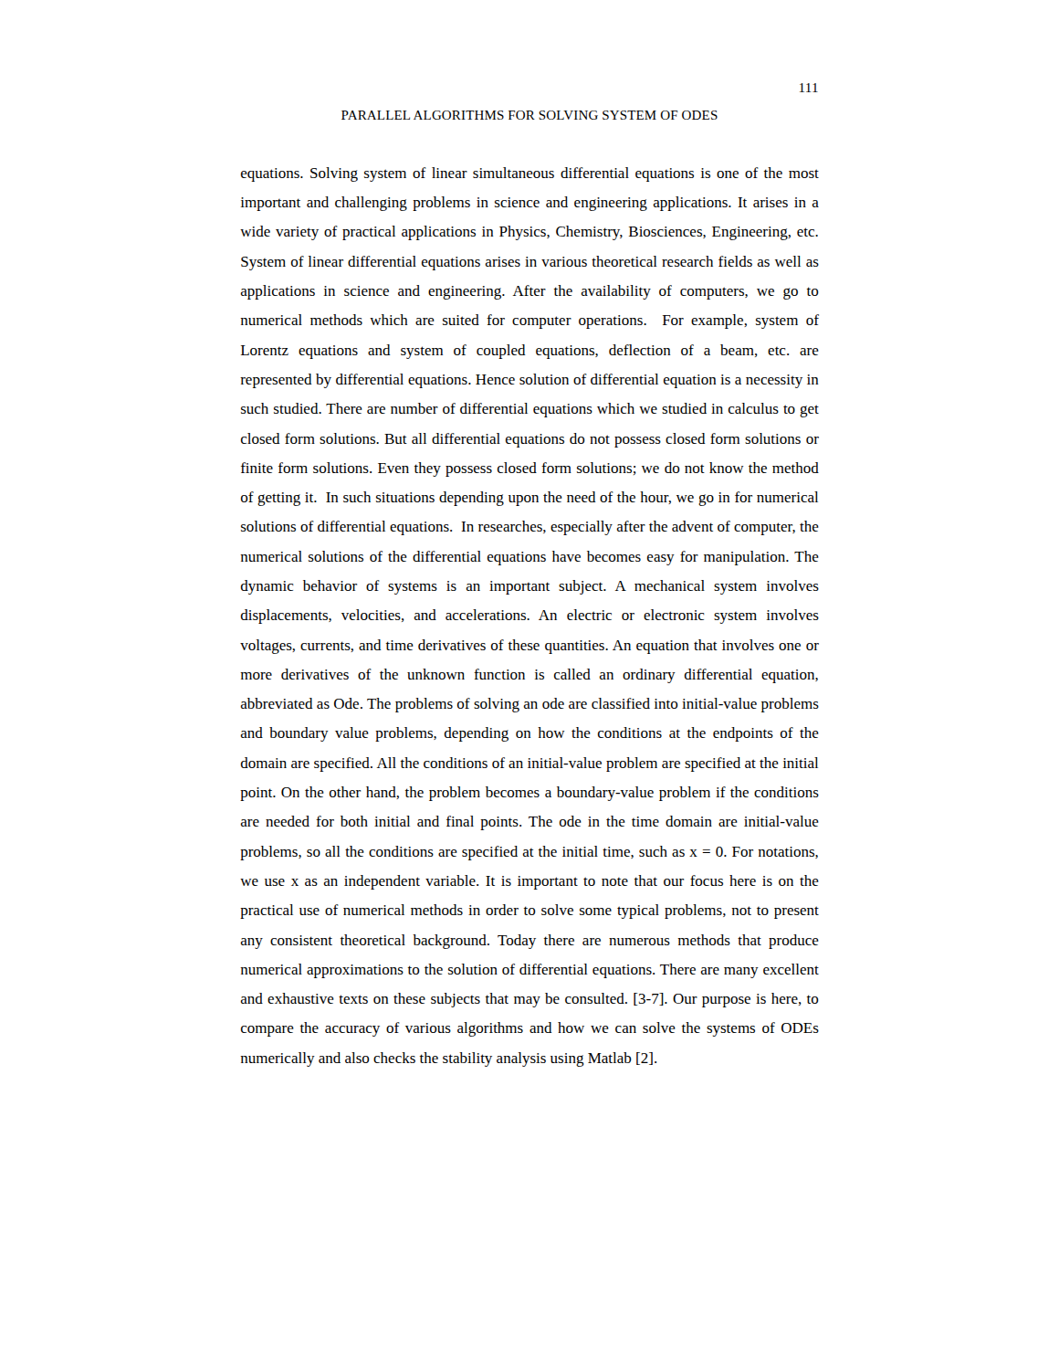111
PARALLEL ALGORITHMS FOR SOLVING SYSTEM OF ODES
equations. Solving system of linear simultaneous differential equations is one of the most important and challenging problems in science and engineering applications. It arises in a wide variety of practical applications in Physics, Chemistry, Biosciences, Engineering, etc. System of linear differential equations arises in various theoretical research fields as well as applications in science and engineering. After the availability of computers, we go to numerical methods which are suited for computer operations. For example, system of Lorentz equations and system of coupled equations, deflection of a beam, etc. are represented by differential equations. Hence solution of differential equation is a necessity in such studied. There are number of differential equations which we studied in calculus to get closed form solutions. But all differential equations do not possess closed form solutions or finite form solutions. Even they possess closed form solutions; we do not know the method of getting it. In such situations depending upon the need of the hour, we go in for numerical solutions of differential equations. In researches, especially after the advent of computer, the numerical solutions of the differential equations have becomes easy for manipulation. The dynamic behavior of systems is an important subject. A mechanical system involves displacements, velocities, and accelerations. An electric or electronic system involves voltages, currents, and time derivatives of these quantities. An equation that involves one or more derivatives of the unknown function is called an ordinary differential equation, abbreviated as Ode. The problems of solving an ode are classified into initial-value problems and boundary value problems, depending on how the conditions at the endpoints of the domain are specified. All the conditions of an initial-value problem are specified at the initial point. On the other hand, the problem becomes a boundary-value problem if the conditions are needed for both initial and final points. The ode in the time domain are initial-value problems, so all the conditions are specified at the initial time, such as x = 0. For notations, we use x as an independent variable. It is important to note that our focus here is on the practical use of numerical methods in order to solve some typical problems, not to present any consistent theoretical background. Today there are numerous methods that produce numerical approximations to the solution of differential equations. There are many excellent and exhaustive texts on these subjects that may be consulted. [3-7]. Our purpose is here, to compare the accuracy of various algorithms and how we can solve the systems of ODEs numerically and also checks the stability analysis using Matlab [2].